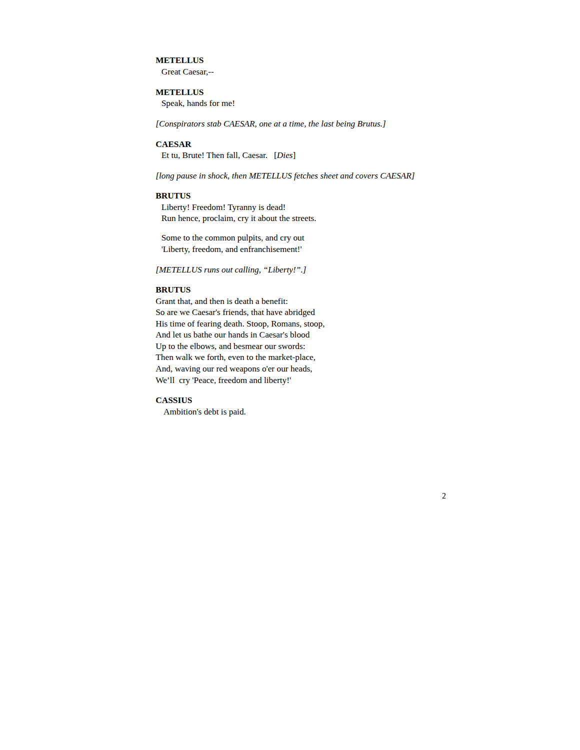METELLUS
Great Caesar,--
METELLUS
Speak, hands for me!
[Conspirators stab CAESAR, one at a time, the last being Brutus.]
CAESAR
Et tu, Brute! Then fall, Caesar. [Dies]
[long pause in shock, then METELLUS fetches sheet and covers CAESAR]
BRUTUS
Liberty! Freedom! Tyranny is dead!
Run hence, proclaim, cry it about the streets.
Some to the common pulpits, and cry out
'Liberty, freedom, and enfranchisement!'
[METELLUS runs out calling, “Liberty!”.]
BRUTUS
Grant that, and then is death a benefit:
So are we Caesar's friends, that have abridged
His time of fearing death. Stoop, Romans, stoop,
And let us bathe our hands in Caesar's blood
Up to the elbows, and besmear our swords:
Then walk we forth, even to the market-place,
And, waving our red weapons o'er our heads,
We’ll cry 'Peace, freedom and liberty!'
CASSIUS
Ambition's debt is paid.
2